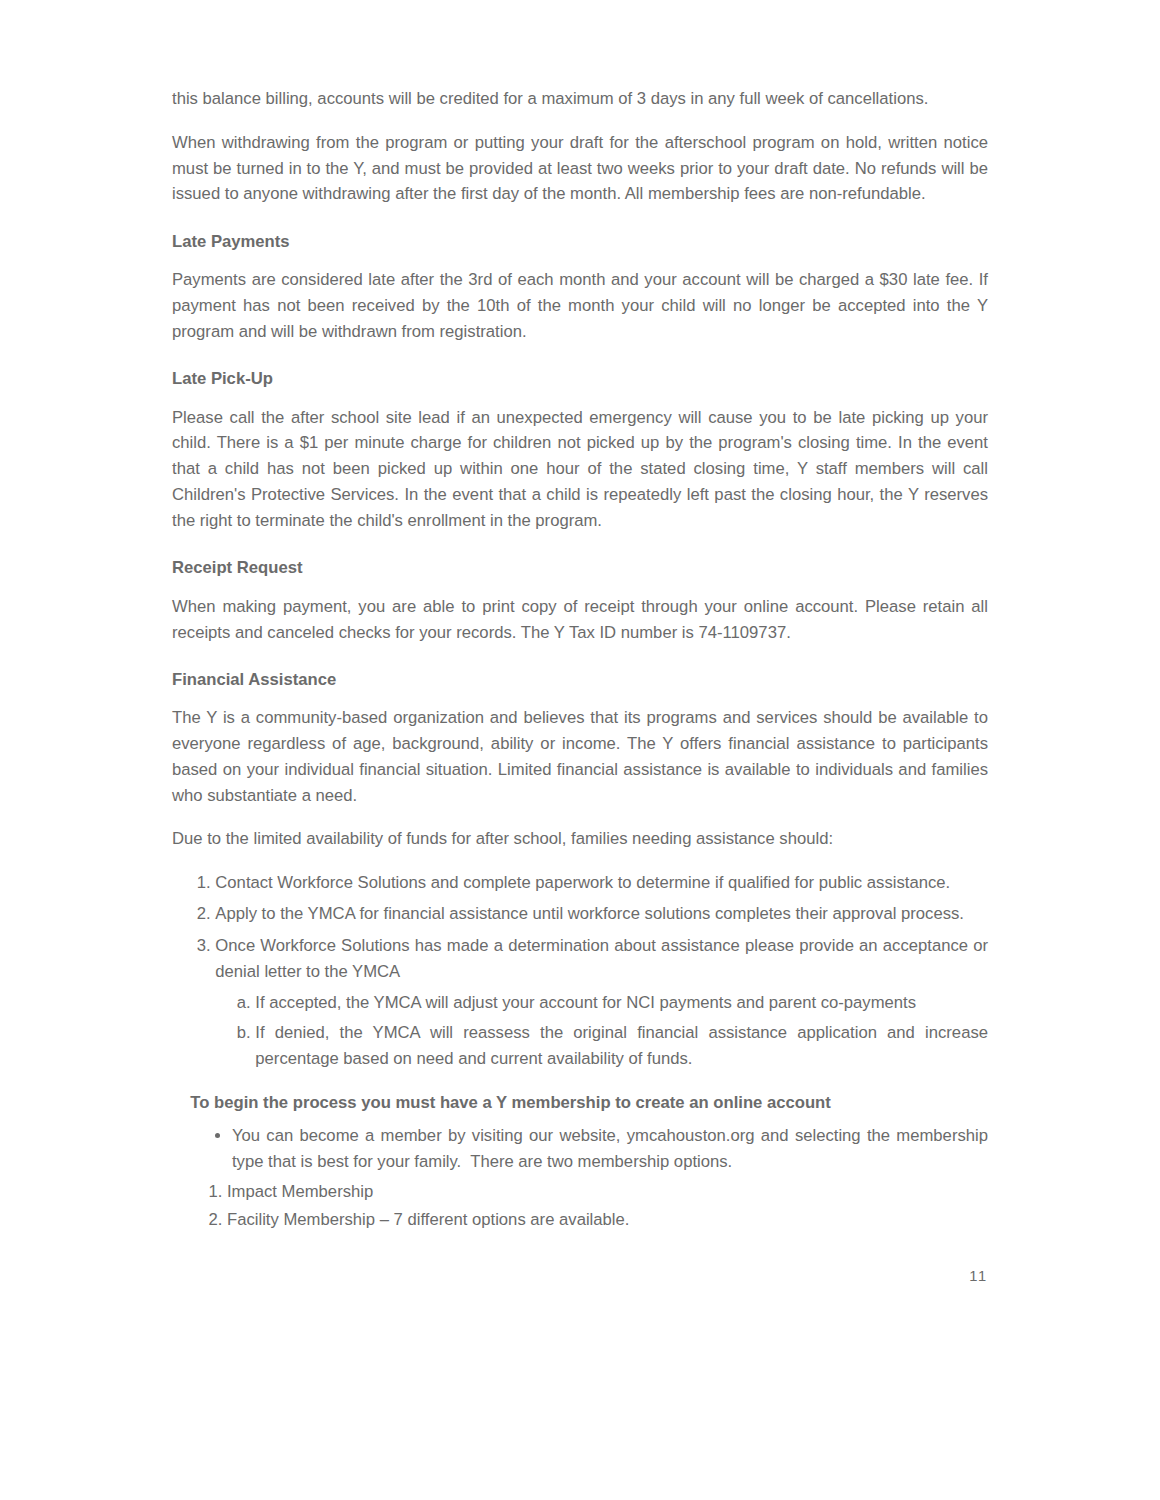this balance billing, accounts will be credited for a maximum of 3 days in any full week of cancellations.
When withdrawing from the program or putting your draft for the afterschool program on hold, written notice must be turned in to the Y, and must be provided at least two weeks prior to your draft date. No refunds will be issued to anyone withdrawing after the first day of the month. All membership fees are non-refundable.
Late Payments
Payments are considered late after the 3rd of each month and your account will be charged a $30 late fee. If payment has not been received by the 10th of the month your child will no longer be accepted into the Y program and will be withdrawn from registration.
Late Pick-Up
Please call the after school site lead if an unexpected emergency will cause you to be late picking up your child. There is a $1 per minute charge for children not picked up by the program's closing time. In the event that a child has not been picked up within one hour of the stated closing time, Y staff members will call Children's Protective Services. In the event that a child is repeatedly left past the closing hour, the Y reserves the right to terminate the child's enrollment in the program.
Receipt Request
When making payment, you are able to print copy of receipt through your online account. Please retain all receipts and canceled checks for your records. The Y Tax ID number is 74-1109737.
Financial Assistance
The Y is a community-based organization and believes that its programs and services should be available to everyone regardless of age, background, ability or income. The Y offers financial assistance to participants based on your individual financial situation. Limited financial assistance is available to individuals and families who substantiate a need.
Due to the limited availability of funds for after school, families needing assistance should:
Contact Workforce Solutions and complete paperwork to determine if qualified for public assistance.
Apply to the YMCA for financial assistance until workforce solutions completes their approval process.
Once Workforce Solutions has made a determination about assistance please provide an acceptance or denial letter to the YMCA
If accepted, the YMCA will adjust your account for NCI payments and parent co-payments
If denied, the YMCA will reassess the original financial assistance application and increase percentage based on need and current availability of funds.
To begin the process you must have a Y membership to create an online account
You can become a member by visiting our website, ymcahouston.org and selecting the membership type that is best for your family. There are two membership options.
Impact Membership
Facility Membership – 7 different options are available.
11